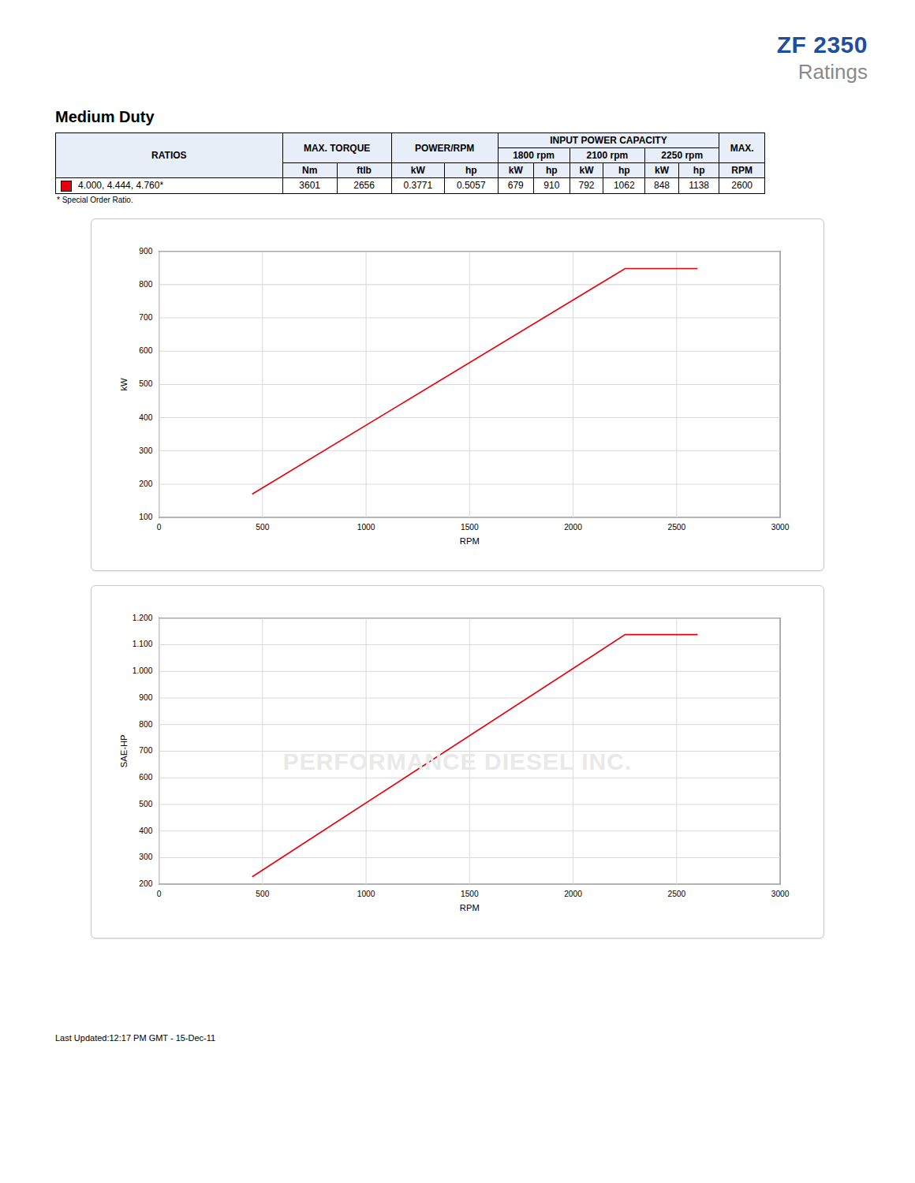ZF 2350
Ratings
Medium Duty
| RATIOS | MAX. TORQUE | POWER/RPM | INPUT POWER CAPACITY | MAX. |
| --- | --- | --- | --- | --- |
| 1800 rpm | 2100 rpm | 2250 rpm |
| Nm | ftlb | kW | hp | kW | hp | kW | hp | kW | hp | RPM |
| 4.000, 4.444, 4.760* | 3601 | 2656 | 0.3771 | 0.5057 | 679 | 910 | 792 | 1062 | 848 | 1138 | 2600 |
* Special Order Ratio.
100 200 300 400 500 600 700 800 900 0 500 1000 1500 2000 2500 3000 RPM kW
PERFORMANCE DIESEL INC.
200 300 400 500 600 700 800 900 1.000 1.100 1.200 0 500 1000 1500 2000 2500 3000 RPM SAE-HP
Last Updated:12:17 PM GMT - 15-Dec-11